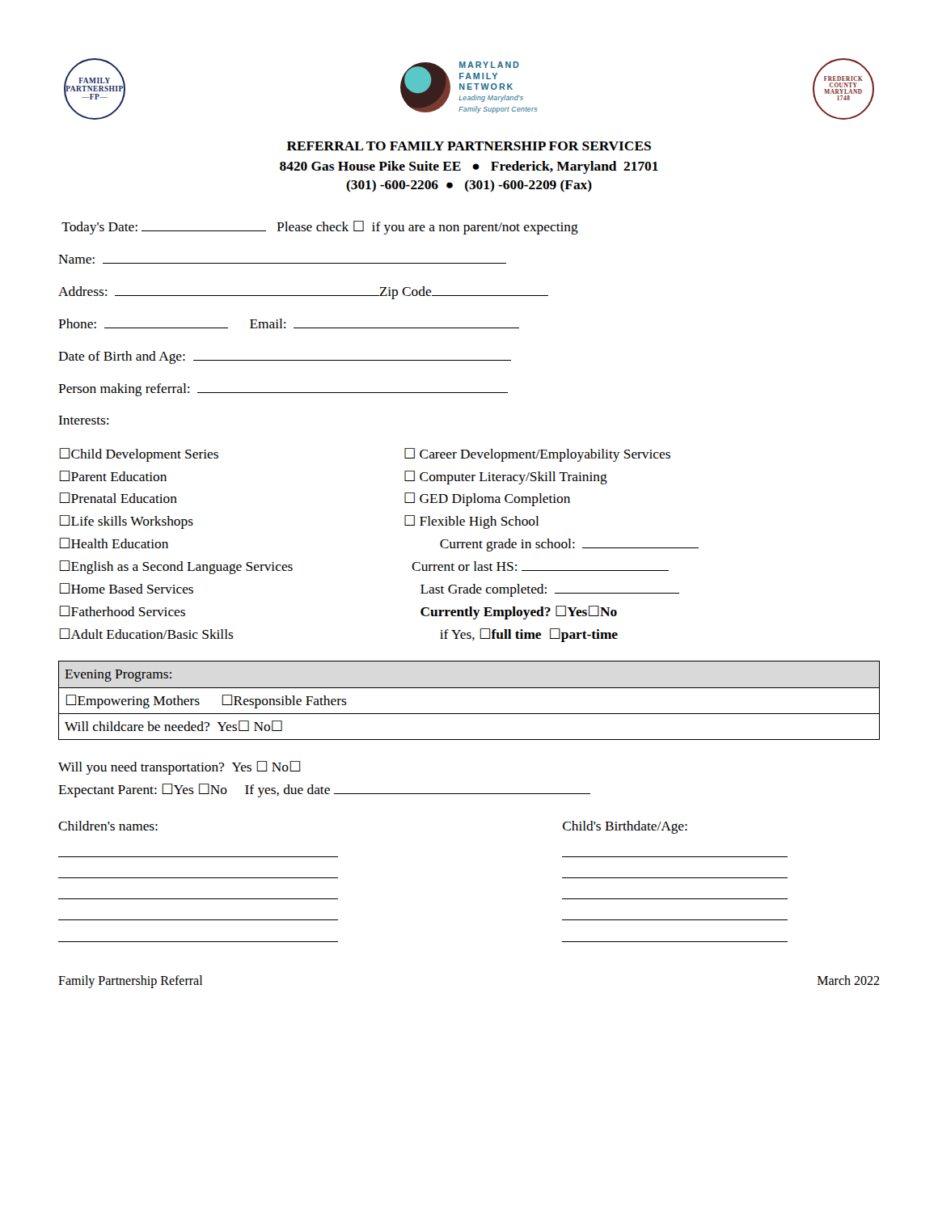FAMILY
PARTNERSHIP
—FP—
MARYLAND
FAMILY
NETWORK
Leading Maryland's
Family Support Centers
FREDERICK COUNTY
MARYLAND
1748
REFERRAL TO FAMILY PARTNERSHIP FOR SERVICES
8420 Gas House Pike Suite EE ● Frederick, Maryland 21701
(301) -600-2206 ● (301) -600-2209 (Fax)
Today's Date: Please check ☐ if you are a non parent/not expecting
Name:
Address: Zip Code
Phone: Email:
Date of Birth and Age:
Person making referral:
Interests:
| ☐ Child Development Series | ☐ Career Development/Employability Services |
| ☐ Parent Education | ☐ Computer Literacy/Skill Training |
| ☐ Prenatal Education | ☐ GED Diploma Completion |
| ☐ Life skills Workshops | ☐ Flexible High School |
| ☐ Health Education | Current grade in school: |
| ☐ English as a Second Language Services | Current or last HS: |
| ☐ Home Based Services | Last Grade completed: |
| ☐ Fatherhood Services | Currently Employed? ☐ Yes ☐ No |
| ☐ Adult Education/Basic Skills | if Yes, ☐ full time ☐ part-time |
| Evening Programs: |
| ☐ Empowering Mothers ☐ Responsible Fathers |
| Will childcare be needed? Yes ☐ No ☐ |
Will you need transportation? Yes ☐ No☐
Expectant Parent: ☐Yes ☐No If yes, due date
| Children's names: | Child's Birthdate/Age: |
Family Partnership Referral March 2022